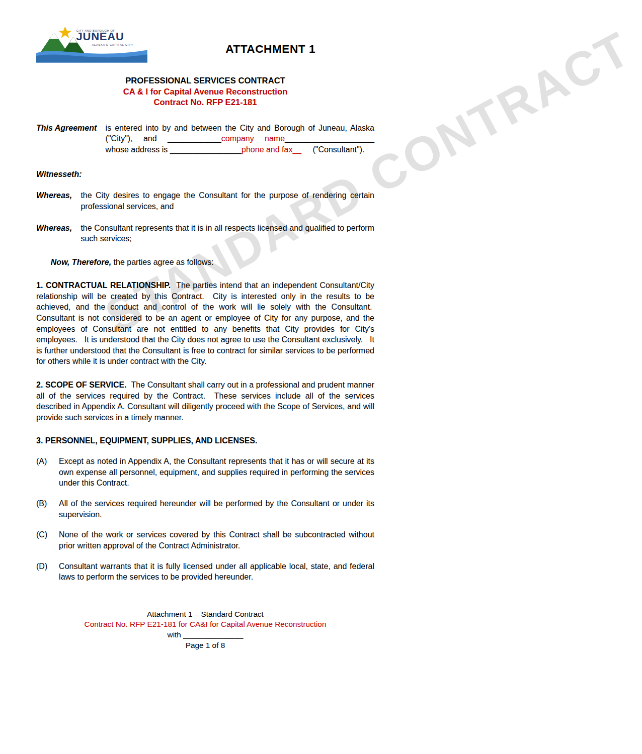STANDARD CONTRACT
JUNEAU ALASKA'S CAPITAL CITY CITY AND BOROUGH OF
ATTACHMENT 1
PROFESSIONAL SERVICES CONTRACT
CA & I for Capital Avenue Reconstruction
Contract No. RFP E21-181
This Agreement
is entered into by and between the City and Borough of Juneau, Alaska ("City"), and ____________company name____________________ whose address is ________________phone and fax__ ("Consultant").
Witnesseth:
Whereas,
the City desires to engage the Consultant for the purpose of rendering certain professional services, and
Whereas,
the Consultant represents that it is in all respects licensed and qualified to perform such services;
Now, Therefore, the parties agree as follows:
1. CONTRACTUAL RELATIONSHIP. The parties intend that an independent Consultant/City relationship will be created by this Contract. City is interested only in the results to be achieved, and the conduct and control of the work will lie solely with the Consultant. Consultant is not considered to be an agent or employee of City for any purpose, and the employees of Consultant are not entitled to any benefits that City provides for City's employees. It is understood that the City does not agree to use the Consultant exclusively. It is further understood that the Consultant is free to contract for similar services to be performed for others while it is under contract with the City.
2. SCOPE OF SERVICE. The Consultant shall carry out in a professional and prudent manner all of the services required by the Contract. These services include all of the services described in Appendix A. Consultant will diligently proceed with the Scope of Services, and will provide such services in a timely manner.
3. PERSONNEL, EQUIPMENT, SUPPLIES, AND LICENSES.
(A) Except as noted in Appendix A, the Consultant represents that it has or will secure at its own expense all personnel, equipment, and supplies required in performing the services under this Contract.
(B) All of the services required hereunder will be performed by the Consultant or under its supervision.
(C) None of the work or services covered by this Contract shall be subcontracted without prior written approval of the Contract Administrator.
(D) Consultant warrants that it is fully licensed under all applicable local, state, and federal laws to perform the services to be provided hereunder.
Attachment 1 – Standard Contract
Contract No. RFP E21-181 for CA&I for Capital Avenue Reconstruction
with ______________
Page 1 of 8